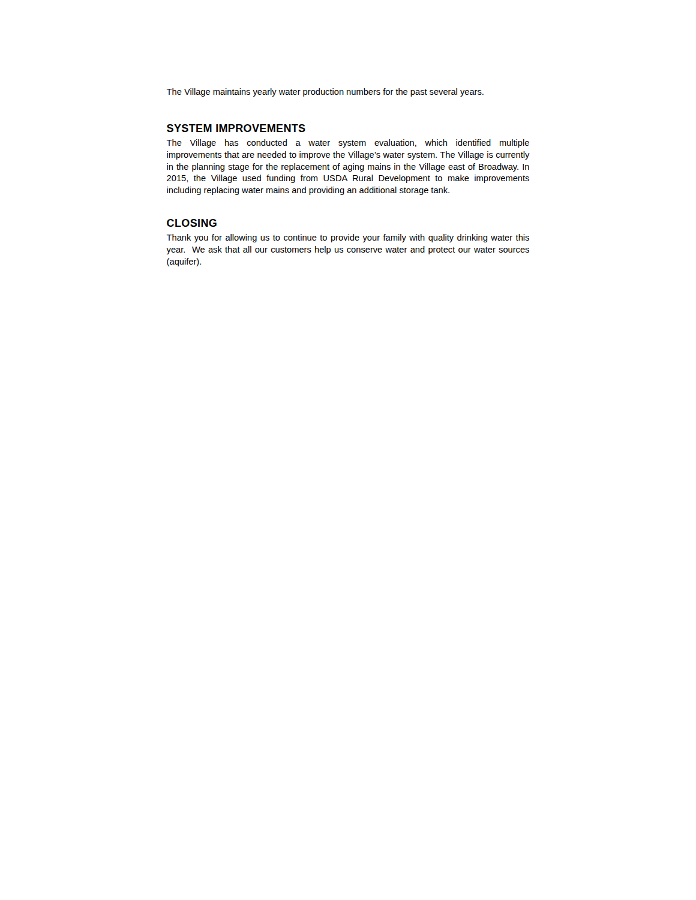The Village maintains yearly water production numbers for the past several years.
System Improvements
The Village has conducted a water system evaluation, which identified multiple improvements that are needed to improve the Village’s water system. The Village is currently in the planning stage for the replacement of aging mains in the Village east of Broadway. In 2015, the Village used funding from USDA Rural Development to make improvements including replacing water mains and providing an additional storage tank.
Closing
Thank you for allowing us to continue to provide your family with quality drinking water this year. We ask that all our customers help us conserve water and protect our water sources (aquifer).